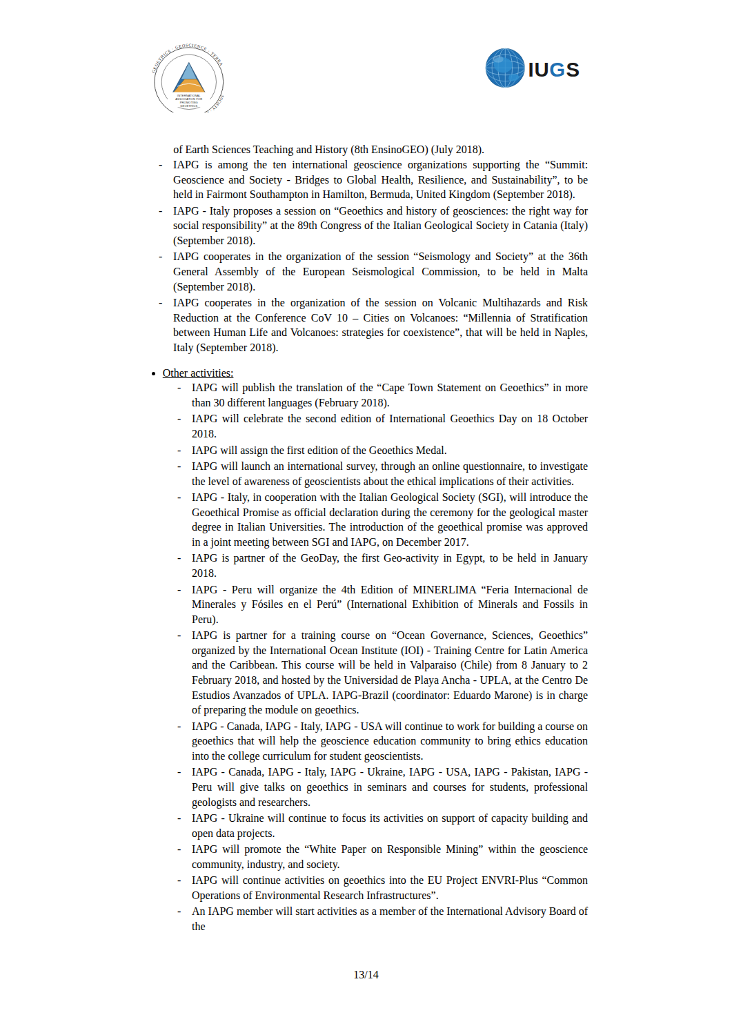GEOETHICS · GEOSCIENCE · TERRA SOCIETY · RESPONSIBILITY INTERNATIONAL ASSOCIATION FOR PROMOTING GEOETHICS
I U G S
of Earth Sciences Teaching and History (8th EnsinoGEO) (July 2018).
IAPG is among the ten international geoscience organizations supporting the “Summit: Geoscience and Society - Bridges to Global Health, Resilience, and Sustainability”, to be held in Fairmont Southampton in Hamilton, Bermuda, United Kingdom (September 2018).
IAPG - Italy proposes a session on “Geoethics and history of geosciences: the right way for social responsibility” at the 89th Congress of the Italian Geological Society in Catania (Italy) (September 2018).
IAPG cooperates in the organization of the session “Seismology and Society” at the 36th General Assembly of the European Seismological Commission, to be held in Malta (September 2018).
IAPG cooperates in the organization of the session on Volcanic Multihazards and Risk Reduction at the Conference CoV 10 – Cities on Volcanoes: “Millennia of Stratification between Human Life and Volcanoes: strategies for coexistence”, that will be held in Naples, Italy (September 2018).
Other activities:
IAPG will publish the translation of the “Cape Town Statement on Geoethics” in more than 30 different languages (February 2018).
IAPG will celebrate the second edition of International Geoethics Day on 18 October 2018.
IAPG will assign the first edition of the Geoethics Medal.
IAPG will launch an international survey, through an online questionnaire, to investigate the level of awareness of geoscientists about the ethical implications of their activities.
IAPG - Italy, in cooperation with the Italian Geological Society (SGI), will introduce the Geoethical Promise as official declaration during the ceremony for the geological master degree in Italian Universities. The introduction of the geoethical promise was approved in a joint meeting between SGI and IAPG, on December 2017.
IAPG is partner of the GeoDay, the first Geo-activity in Egypt, to be held in January 2018.
IAPG - Peru will organize the 4th Edition of MINERLIMA “Feria Internacional de Minerales y Fósiles en el Perú” (International Exhibition of Minerals and Fossils in Peru).
IAPG is partner for a training course on “Ocean Governance, Sciences, Geoethics” organized by the International Ocean Institute (IOI) - Training Centre for Latin America and the Caribbean. This course will be held in Valparaiso (Chile) from 8 January to 2 February 2018, and hosted by the Universidad de Playa Ancha - UPLA, at the Centro De Estudios Avanzados of UPLA. IAPG-Brazil (coordinator: Eduardo Marone) is in charge of preparing the module on geoethics.
IAPG - Canada, IAPG - Italy, IAPG - USA will continue to work for building a course on geoethics that will help the geoscience education community to bring ethics education into the college curriculum for student geoscientists.
IAPG - Canada, IAPG - Italy, IAPG - Ukraine, IAPG - USA, IAPG - Pakistan, IAPG - Peru will give talks on geoethics in seminars and courses for students, professional geologists and researchers.
IAPG - Ukraine will continue to focus its activities on support of capacity building and open data projects.
IAPG will promote the “White Paper on Responsible Mining” within the geoscience community, industry, and society.
IAPG will continue activities on geoethics into the EU Project ENVRI-Plus “Common Operations of Environmental Research Infrastructures”.
An IAPG member will start activities as a member of the International Advisory Board of the
13/14